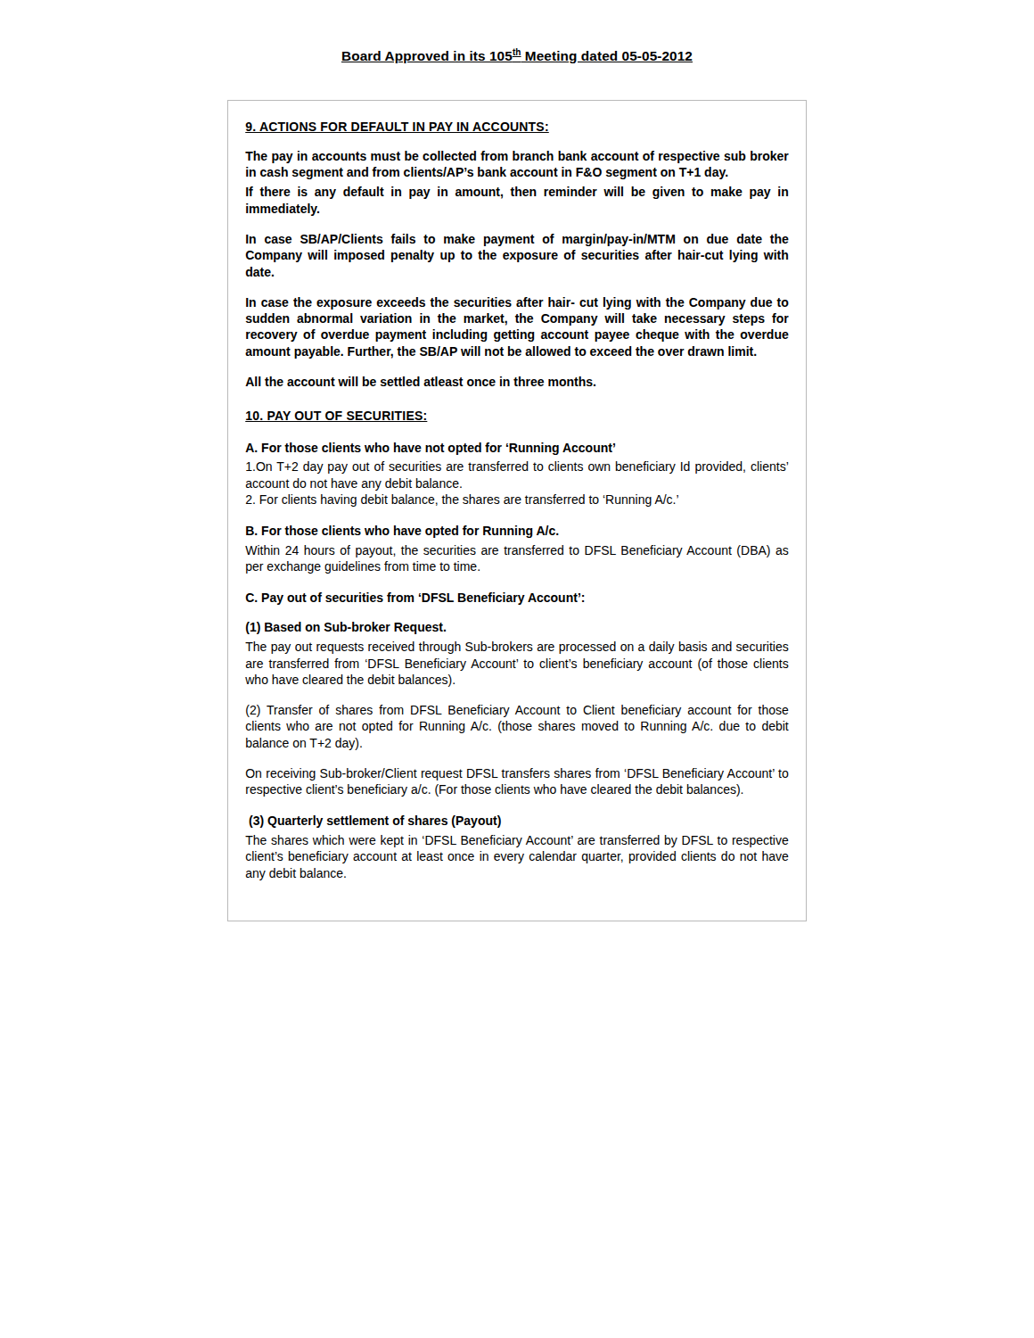Board Approved in its 105th Meeting dated 05-05-2012
9. ACTIONS FOR DEFAULT IN PAY IN ACCOUNTS:
The pay in accounts must be collected from branch bank account of respective sub broker in cash segment and from clients/AP’s bank account in F&O segment on T+1 day.
If there is any default in pay in amount, then reminder will be given to make pay in immediately.
In case SB/AP/Clients fails to make payment of margin/pay-in/MTM on due date the Company will imposed penalty up to the exposure of securities after hair-cut lying with date.
In case the exposure exceeds the securities after hair- cut lying with the Company due to sudden abnormal variation in the market, the Company will take necessary steps for recovery of overdue payment including getting account payee cheque with the overdue amount payable. Further, the SB/AP will not be allowed to exceed the over drawn limit.
All the account will be settled atleast once in three months.
10. PAY OUT OF SECURITIES:
A. For those clients who have not opted for ‘Running Account’
1.On T+2 day pay out of securities are transferred to clients own beneficiary Id provided, clients’ account do not have any debit balance.
2. For clients having debit balance, the shares are transferred to ‘Running A/c.’
B. For those clients who have opted for Running A/c.
Within 24 hours of payout, the securities are transferred to DFSL Beneficiary Account (DBA) as per exchange guidelines from time to time.
C. Pay out of securities from ‘DFSL Beneficiary Account’:
(1) Based on Sub-broker Request.
The pay out requests received through Sub-brokers are processed on a daily basis and securities are transferred from ‘DFSL Beneficiary Account’ to client’s beneficiary account (of those clients who have cleared the debit balances).
(2) Transfer of shares from DFSL Beneficiary Account to Client beneficiary account for those clients who are not opted for Running A/c. (those shares moved to Running A/c. due to debit balance on T+2 day).
On receiving Sub-broker/Client request DFSL transfers shares from ‘DFSL Beneficiary Account’ to respective client’s beneficiary a/c. (For those clients who have cleared the debit balances).
(3) Quarterly settlement of shares (Payout)
The shares which were kept in ‘DFSL Beneficiary Account’ are transferred by DFSL to respective client’s beneficiary account at least once in every calendar quarter, provided clients do not have any debit balance.